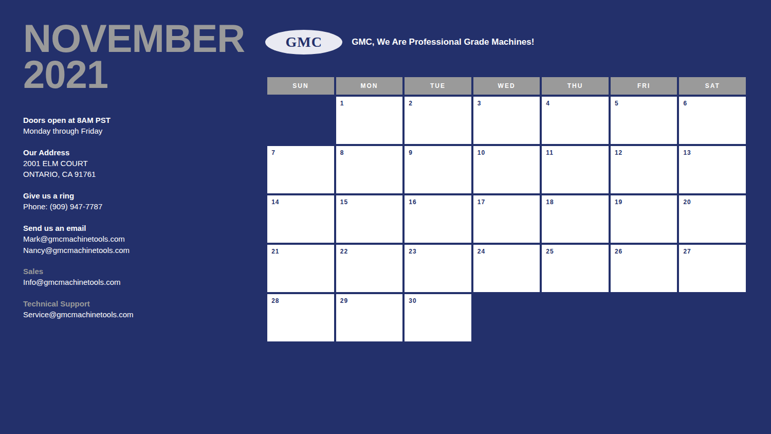NOVEMBER
2021
Doors open at 8AM PST
Monday through Friday
Our Address
2001 ELM COURT
ONTARIO, CA 91761
Give us a ring
Phone: (909) 947-7787
Send us an email
Mark@gmcmachinetools.com
Nancy@gmcmachinetools.com
Sales
Info@gmcmachinetools.com
Technical Support
Service@gmcmachinetools.com
GMC
GMC, We Are Professional Grade Machines!
| SUN | MON | TUE | WED | THU | FRI | SAT |
| --- | --- | --- | --- | --- | --- | --- |
| | 1 | 2 | 3 | 4 | 5 | 6 |
| 7 | 8 | 9 | 10 | 11 | 12 | 13 |
| 14 | 15 | 16 | 17 | 18 | 19 | 20 |
| 21 | 22 | 23 | 24 | 25 | 26 | 27 |
| 28 | 29 | 30 | | | | |